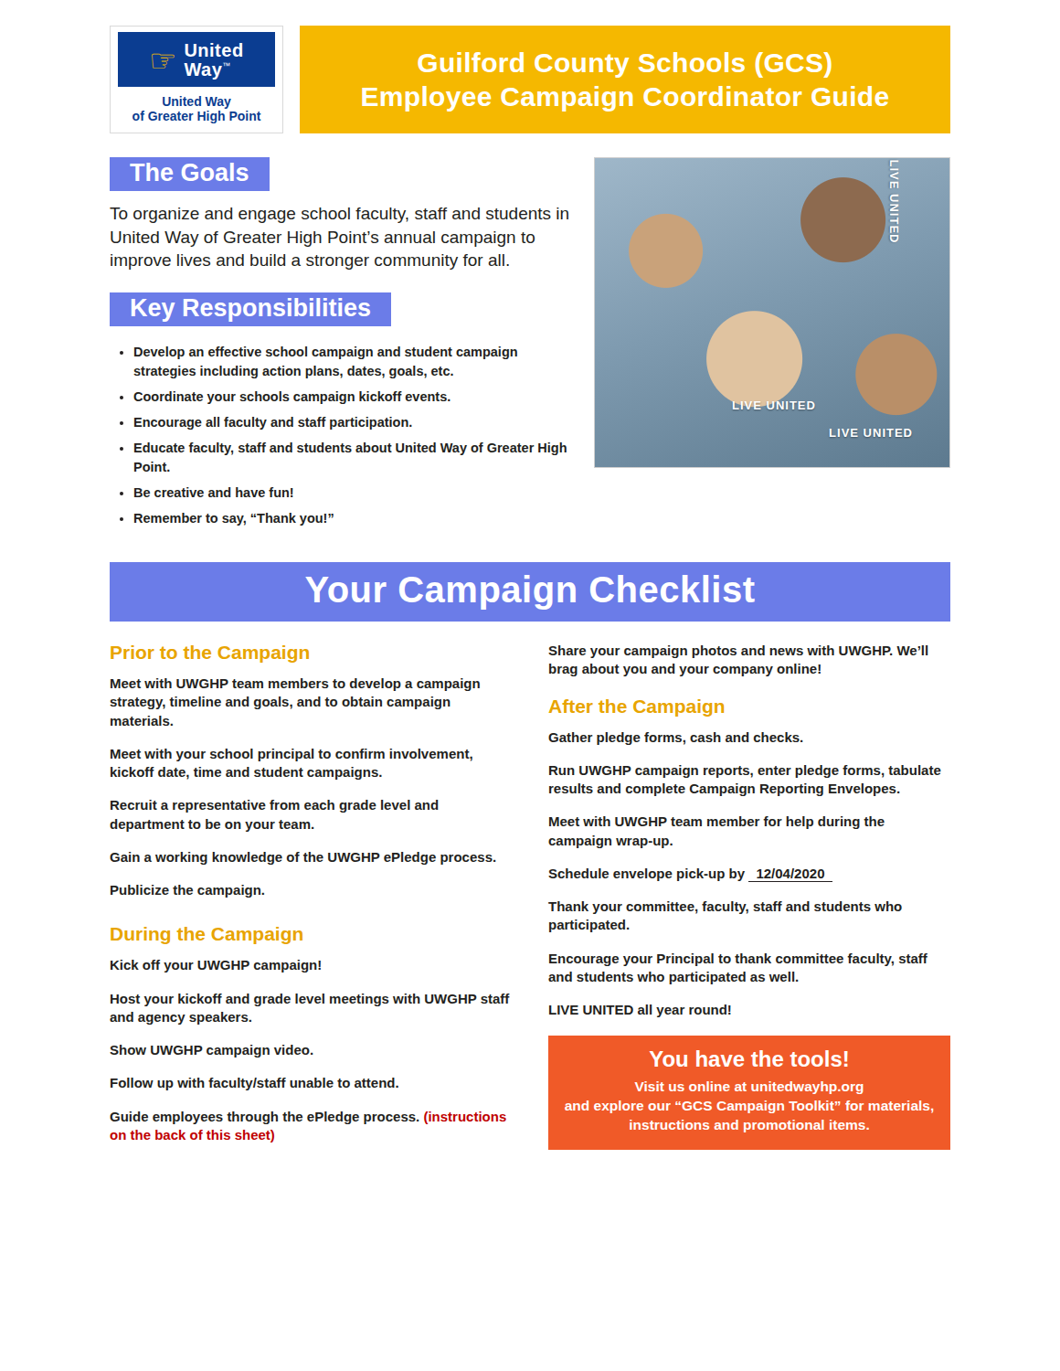☞ United
Way™
United Way
of Greater High Point
Guilford County Schools (GCS)
Employee Campaign Coordinator Guide
The Goals
To organize and engage school faculty, staff and students in United Way of Greater High Point’s annual campaign to improve lives and build a stronger community for all.
Key Responsibilities
Develop an effective school campaign and student campaign strategies including action plans, dates, goals, etc.
Coordinate your schools campaign kickoff events.
Encourage all faculty and staff participation.
Educate faculty, staff and students about United Way of Greater High Point.
Be creative and have fun!
Remember to say, “Thank you!”
LIVE UNITED LIVE UNITED LIVE UNITED
Your Campaign Checklist
Prior to the Campaign
Meet with UWGHP team members to develop a campaign strategy, timeline and goals, and to obtain campaign materials.
Meet with your school principal to confirm involvement, kickoff date, time and student campaigns.
Recruit a representative from each grade level and department to be on your team.
Gain a working knowledge of the UWGHP ePledge process.
Publicize the campaign.
During the Campaign
Kick off your UWGHP campaign!
Host your kickoff and grade level meetings with UWGHP staff and agency speakers.
Show UWGHP campaign video.
Follow up with faculty/staff unable to attend.
Guide employees through the ePledge process. (instructions on the back of this sheet)
Share your campaign photos and news with UWGHP. We’ll brag about you and your company online!
After the Campaign
Gather pledge forms, cash and checks.
Run UWGHP campaign reports, enter pledge forms, tabulate results and complete Campaign Reporting Envelopes.
Meet with UWGHP team member for help during the campaign wrap-up.
Schedule envelope pick-up by 12/04/2020
Thank your committee, faculty, staff and students who participated.
Encourage your Principal to thank committee faculty, staff and students who participated as well.
LIVE UNITED all year round!
You have the tools!
Visit us online at unitedwayhp.org
and explore our “GCS Campaign Toolkit” for materials, instructions and promotional items.